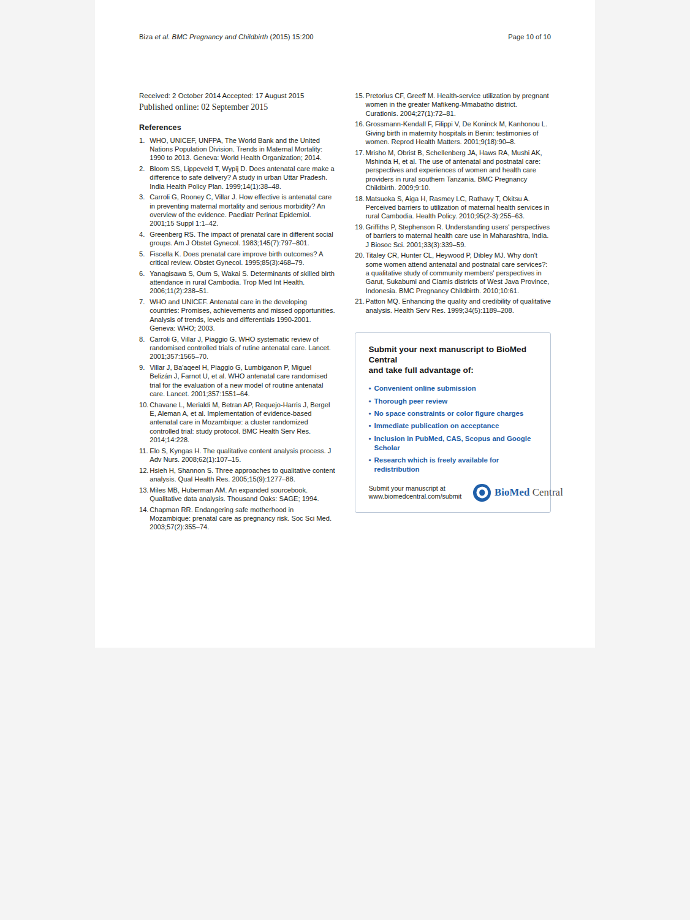Biza et al. BMC Pregnancy and Childbirth (2015) 15:200
Page 10 of 10
Received: 2 October 2014 Accepted: 17 August 2015
Published online: 02 September 2015
References
1. WHO, UNICEF, UNFPA, The World Bank and the United Nations Population Division. Trends in Maternal Mortality: 1990 to 2013. Geneva: World Health Organization; 2014.
2. Bloom SS, Lippeveld T, Wypij D. Does antenatal care make a difference to safe delivery? A study in urban Uttar Pradesh. India Health Policy Plan. 1999;14(1):38–48.
3. Carroli G, Rooney C, Villar J. How effective is antenatal care in preventing maternal mortality and serious morbidity? An overview of the evidence. Paediatr Perinat Epidemiol. 2001;15 Suppl 1:1–42.
4. Greenberg RS. The impact of prenatal care in different social groups. Am J Obstet Gynecol. 1983;145(7):797–801.
5. Fiscella K. Does prenatal care improve birth outcomes? A critical review. Obstet Gynecol. 1995;85(3):468–79.
6. Yanagisawa S, Oum S, Wakai S. Determinants of skilled birth attendance in rural Cambodia. Trop Med Int Health. 2006;11(2):238–51.
7. WHO and UNICEF. Antenatal care in the developing countries: Promises, achievements and missed opportunities. Analysis of trends, levels and differentials 1990-2001. Geneva: WHO; 2003.
8. Carroli G, Villar J, Piaggio G. WHO systematic review of randomised controlled trials of rutine antenatal care. Lancet. 2001;357:1565–70.
9. Villar J, Ba'aqeel H, Piaggio G, Lumbiganon P, Miguel Belizán J, Farnot U, et al. WHO antenatal care randomised trial for the evaluation of a new model of routine antenatal care. Lancet. 2001;357:1551–64.
10. Chavane L, Merialdi M, Betran AP, Requejo-Harris J, Bergel E, Aleman A, et al. Implementation of evidence-based antenatal care in Mozambique: a cluster randomized controlled trial: study protocol. BMC Health Serv Res. 2014;14:228.
11. Elo S, Kyngas H. The qualitative content analysis process. J Adv Nurs. 2008;62(1):107–15.
12. Hsieh H, Shannon S. Three approaches to qualitative content analysis. Qual Health Res. 2005;15(9):1277–88.
13. Miles MB, Huberman AM. An expanded sourcebook. Qualitative data analysis. Thousand Oaks: SAGE; 1994.
14. Chapman RR. Endangering safe motherhood in Mozambique: prenatal care as pregnancy risk. Soc Sci Med. 2003;57(2):355–74.
15. Pretorius CF, Greeff M. Health-service utilization by pregnant women in the greater Mafikeng-Mmabatho district. Curationis. 2004;27(1):72–81.
16. Grossmann-Kendall F, Filippi V, De Koninck M, Kanhonou L. Giving birth in maternity hospitals in Benin: testimonies of women. Reprod Health Matters. 2001;9(18):90–8.
17. Mrisho M, Obrist B, Schellenberg JA, Haws RA, Mushi AK, Mshinda H, et al. The use of antenatal and postnatal care: perspectives and experiences of women and health care providers in rural southern Tanzania. BMC Pregnancy Childbirth. 2009;9:10.
18. Matsuoka S, Aiga H, Rasmey LC, Rathavy T, Okitsu A. Perceived barriers to utilization of maternal health services in rural Cambodia. Health Policy. 2010;95(2-3):255–63.
19. Griffiths P, Stephenson R. Understanding users' perspectives of barriers to maternal health care use in Maharashtra, India. J Biosoc Sci. 2001;33(3):339–59.
20. Titaley CR, Hunter CL, Heywood P, Dibley MJ. Why don't some women attend antenatal and postnatal care services?: a qualitative study of community members' perspectives in Garut, Sukabumi and Ciamis districts of West Java Province, Indonesia. BMC Pregnancy Childbirth. 2010;10:61.
21. Patton MQ. Enhancing the quality and credibility of qualitative analysis. Health Serv Res. 1999;34(5):1189–208.
Submit your next manuscript to BioMed Central
and take full advantage of:
Convenient online submission
Thorough peer review
No space constraints or color figure charges
Immediate publication on acceptance
Inclusion in PubMed, CAS, Scopus and Google Scholar
Research which is freely available for redistribution
Submit your manuscript at
www.biomedcentral.com/submit
BioMed Central